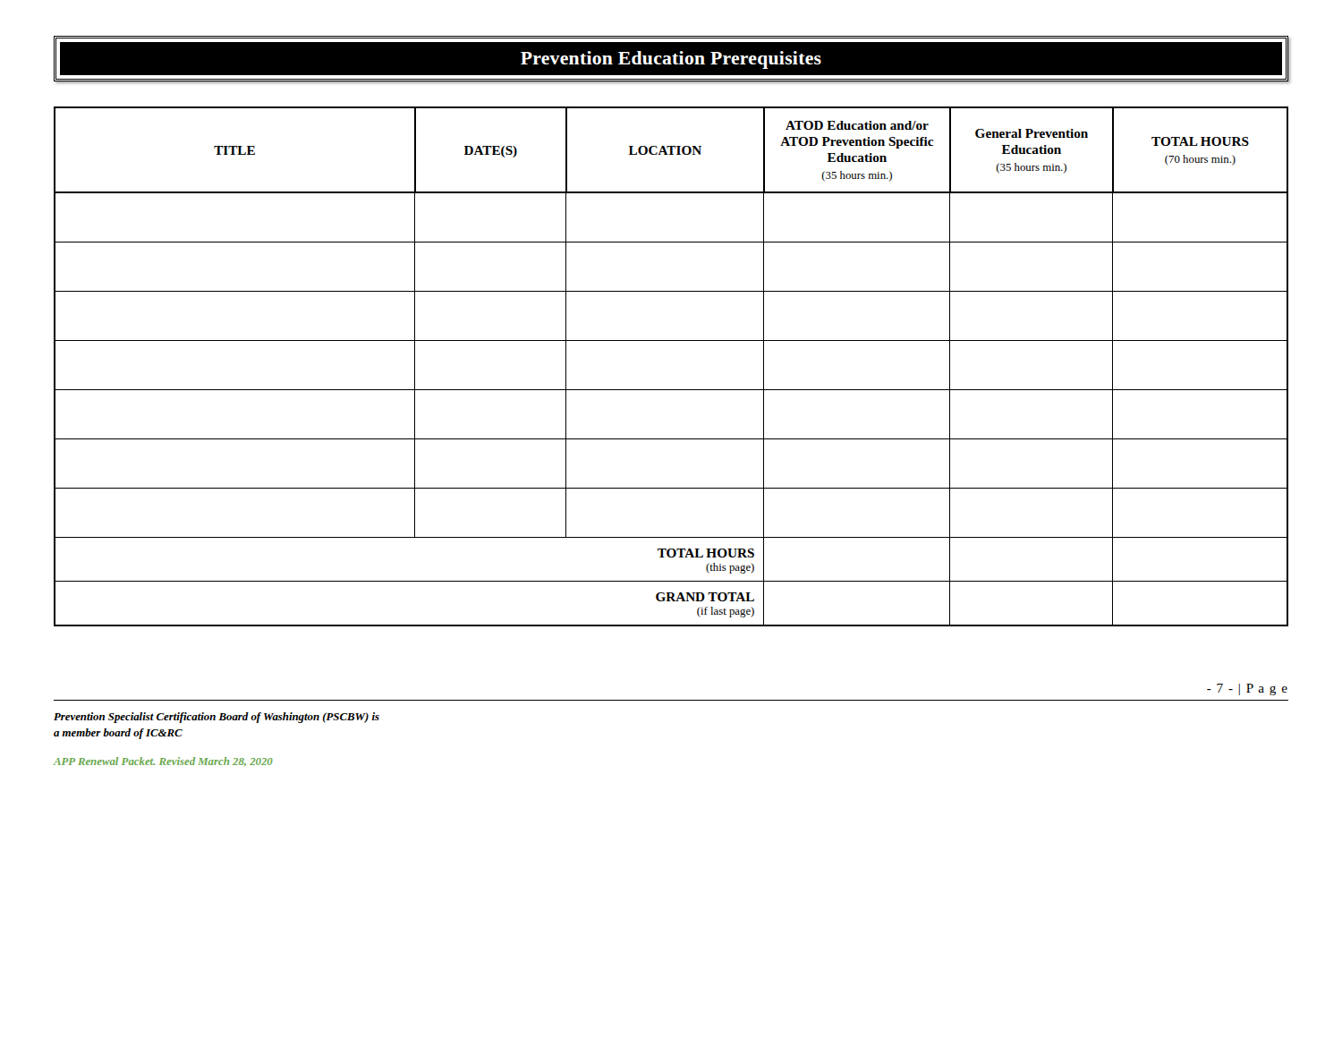Prevention Education Prerequisites
| TITLE | DATE(S) | LOCATION | ATOD Education and/or ATOD Prevention Specific Education (35 hours min.) | General Prevention Education (35 hours min.) | TOTAL HOURS (70 hours min.) |
| --- | --- | --- | --- | --- | --- |
| TOTAL HOURS (this page) | | | |
| GRAND TOTAL (if last page) | | | |
- 7 - | P a g e
Prevention Specialist Certification Board of Washington (PSCBW) is
a member board of IC&RC
APP Renewal Packet. Revised March 28, 2020